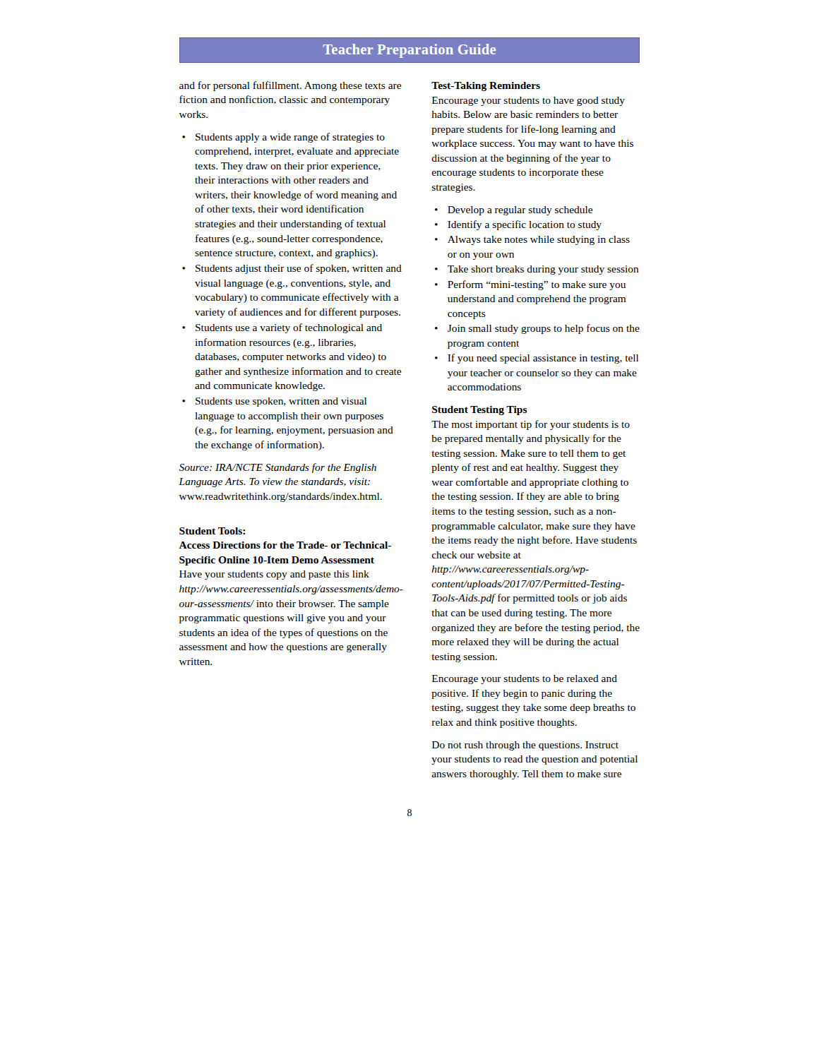Teacher Preparation Guide
and for personal fulfillment. Among these texts are fiction and nonfiction, classic and contemporary works.
Students apply a wide range of strategies to comprehend, interpret, evaluate and appreciate texts. They draw on their prior experience, their interactions with other readers and writers, their knowledge of word meaning and of other texts, their word identification strategies and their understanding of textual features (e.g., sound-letter correspondence, sentence structure, context, and graphics).
Students adjust their use of spoken, written and visual language (e.g., conventions, style, and vocabulary) to communicate effectively with a variety of audiences and for different purposes.
Students use a variety of technological and information resources (e.g., libraries, databases, computer networks and video) to gather and synthesize information and to create and communicate knowledge.
Students use spoken, written and visual language to accomplish their own purposes (e.g., for learning, enjoyment, persuasion and the exchange of information).
Source: IRA/NCTE Standards for the English Language Arts. To view the standards, visit: www.readwritethink.org/standards/index.html.
Student Tools:
Access Directions for the Trade- or Technical-Specific Online 10-Item Demo Assessment
Have your students copy and paste this link http://www.careeressentials.org/assessments/demo-our-assessments/ into their browser. The sample programmatic questions will give you and your students an idea of the types of questions on the assessment and how the questions are generally written.
Test-Taking Reminders
Encourage your students to have good study habits. Below are basic reminders to better prepare students for life-long learning and workplace success. You may want to have this discussion at the beginning of the year to encourage students to incorporate these strategies.
Develop a regular study schedule
Identify a specific location to study
Always take notes while studying in class or on your own
Take short breaks during your study session
Perform “mini-testing” to make sure you understand and comprehend the program concepts
Join small study groups to help focus on the program content
If you need special assistance in testing, tell your teacher or counselor so they can make accommodations
Student Testing Tips
The most important tip for your students is to be prepared mentally and physically for the testing session. Make sure to tell them to get plenty of rest and eat healthy. Suggest they wear comfortable and appropriate clothing to the testing session. If they are able to bring items to the testing session, such as a non-programmable calculator, make sure they have the items ready the night before. Have students check our website at http://www.careeressentials.org/wp-content/uploads/2017/07/Permitted-Testing-Tools-Aids.pdf for permitted tools or job aids that can be used during testing. The more organized they are before the testing period, the more relaxed they will be during the actual testing session.
Encourage your students to be relaxed and positive. If they begin to panic during the testing, suggest they take some deep breaths to relax and think positive thoughts.
Do not rush through the questions. Instruct your students to read the question and potential answers thoroughly. Tell them to make sure
8